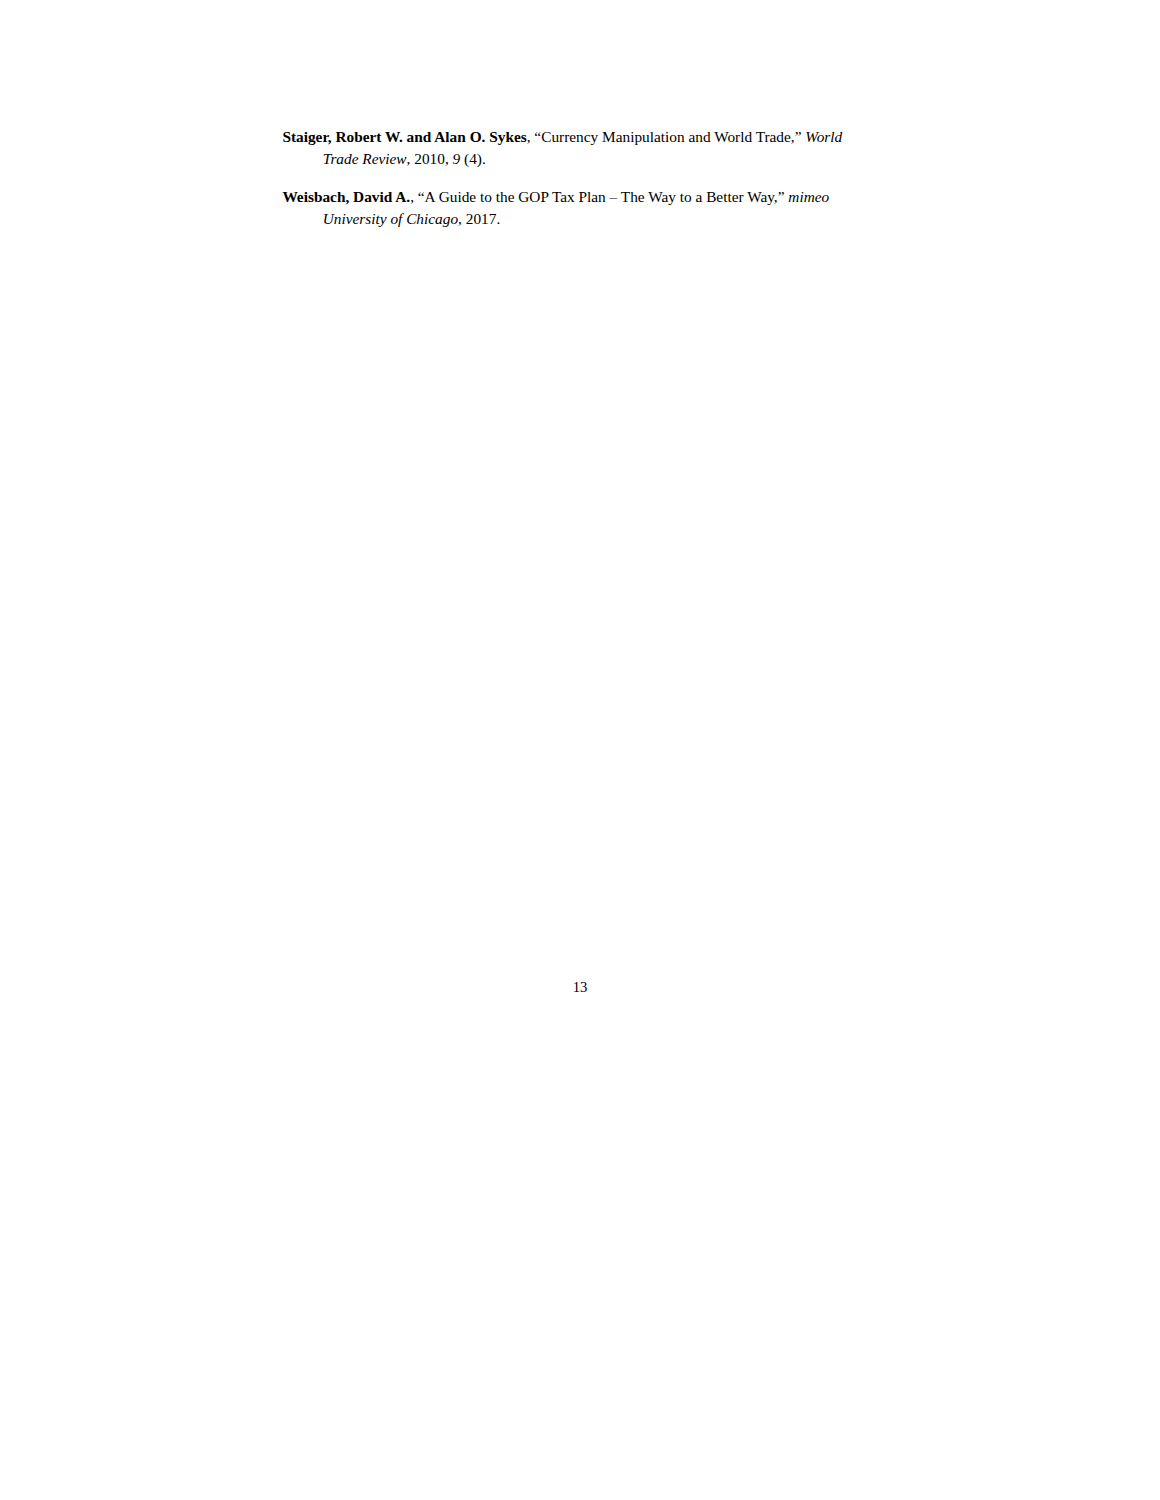Staiger, Robert W. and Alan O. Sykes, “Currency Manipulation and World Trade,” World Trade Review, 2010, 9 (4).
Weisbach, David A., “A Guide to the GOP Tax Plan – The Way to a Better Way,” mimeo University of Chicago, 2017.
13